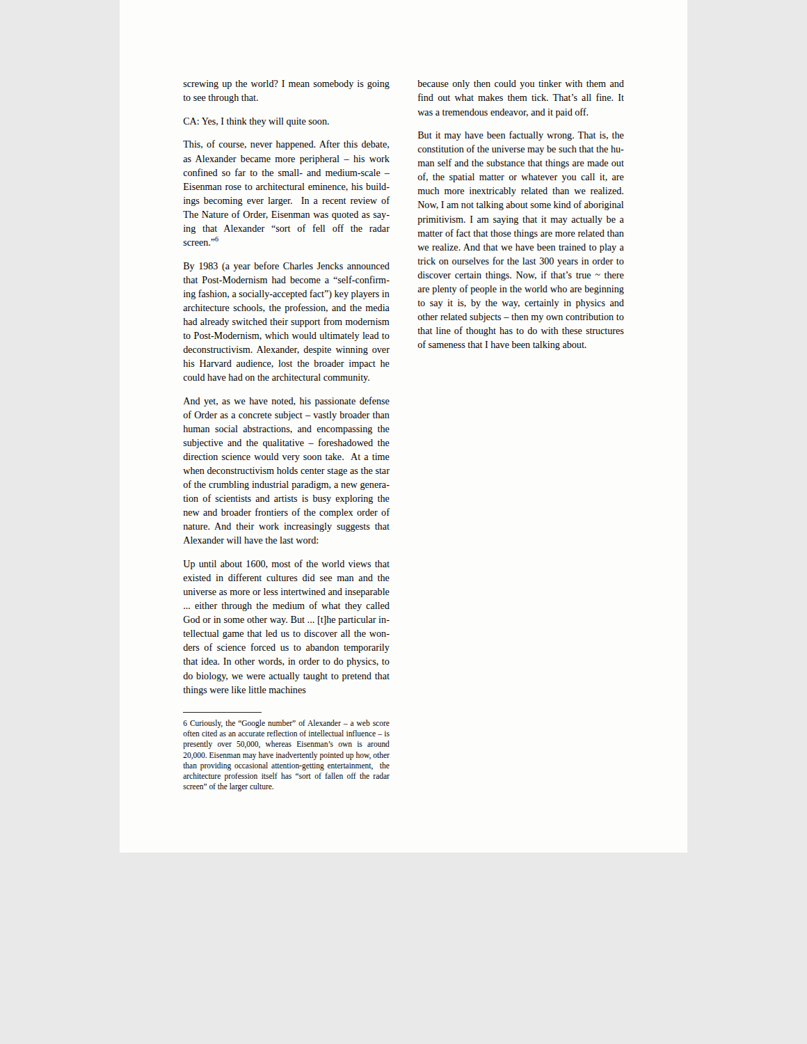screwing up the world? I mean somebody is going to see through that.
CA: Yes, I think they will quite soon.
This, of course, never happened. After this debate, as Alexander became more peripheral – his work confined so far to the small- and medium-scale – Eisenman rose to architectural eminence, his buildings becoming ever larger. In a recent review of The Nature of Order, Eisenman was quoted as saying that Alexander “sort of fell off the radar screen.”6
By 1983 (a year before Charles Jencks announced that Post-Modernism had become a “self-confirming fashion, a socially-accepted fact”) key players in architecture schools, the profession, and the media had already switched their support from modernism to Post-Modernism, which would ultimately lead to deconstructivism. Alexander, despite winning over his Harvard audience, lost the broader impact he could have had on the architectural community.
And yet, as we have noted, his passionate defense of Order as a concrete subject – vastly broader than human social abstractions, and encompassing the subjective and the qualitative – foreshadowed the direction science would very soon take. At a time when deconstructivism holds center stage as the star of the crumbling industrial paradigm, a new generation of scientists and artists is busy exploring the new and broader frontiers of the complex order of nature. And their work increasingly suggests that Alexander will have the last word:
Up until about 1600, most of the world views that existed in different cultures did see man and the universe as more or less intertwined and inseparable ... either through the medium of what they called God or in some other way. But ... [t]he particular intellectual game that led us to discover all the wonders of science forced us to abandon temporarily that idea. In other words, in order to do physics, to do biology, we were actually taught to pretend that things were like little machines
6 Curiously, the “Google number” of Alexander – a web score often cited as an accurate reflection of intellectual influence – is presently over 50,000, whereas Eisenman’s own is around 20,000. Eisenman may have inadvertently pointed up how, other than providing occasional attention-getting entertainment, the architecture profession itself has “sort of fallen off the radar screen” of the larger culture.
because only then could you tinker with them and find out what makes them tick. That’s all fine. It was a tremendous endeavor, and it paid off.
But it may have been factually wrong. That is, the constitution of the universe may be such that the human self and the substance that things are made out of, the spatial matter or whatever you call it, are much more inextricably related than we realized. Now, I am not talking about some kind of aboriginal primitivism. I am saying that it may actually be a matter of fact that those things are more related than we realize. And that we have been trained to play a trick on ourselves for the last 300 years in order to discover certain things. Now, if that’s true ~ there are plenty of people in the world who are beginning to say it is, by the way, certainly in physics and other related subjects – then my own contribution to that line of thought has to do with these structures of sameness that I have been talking about.